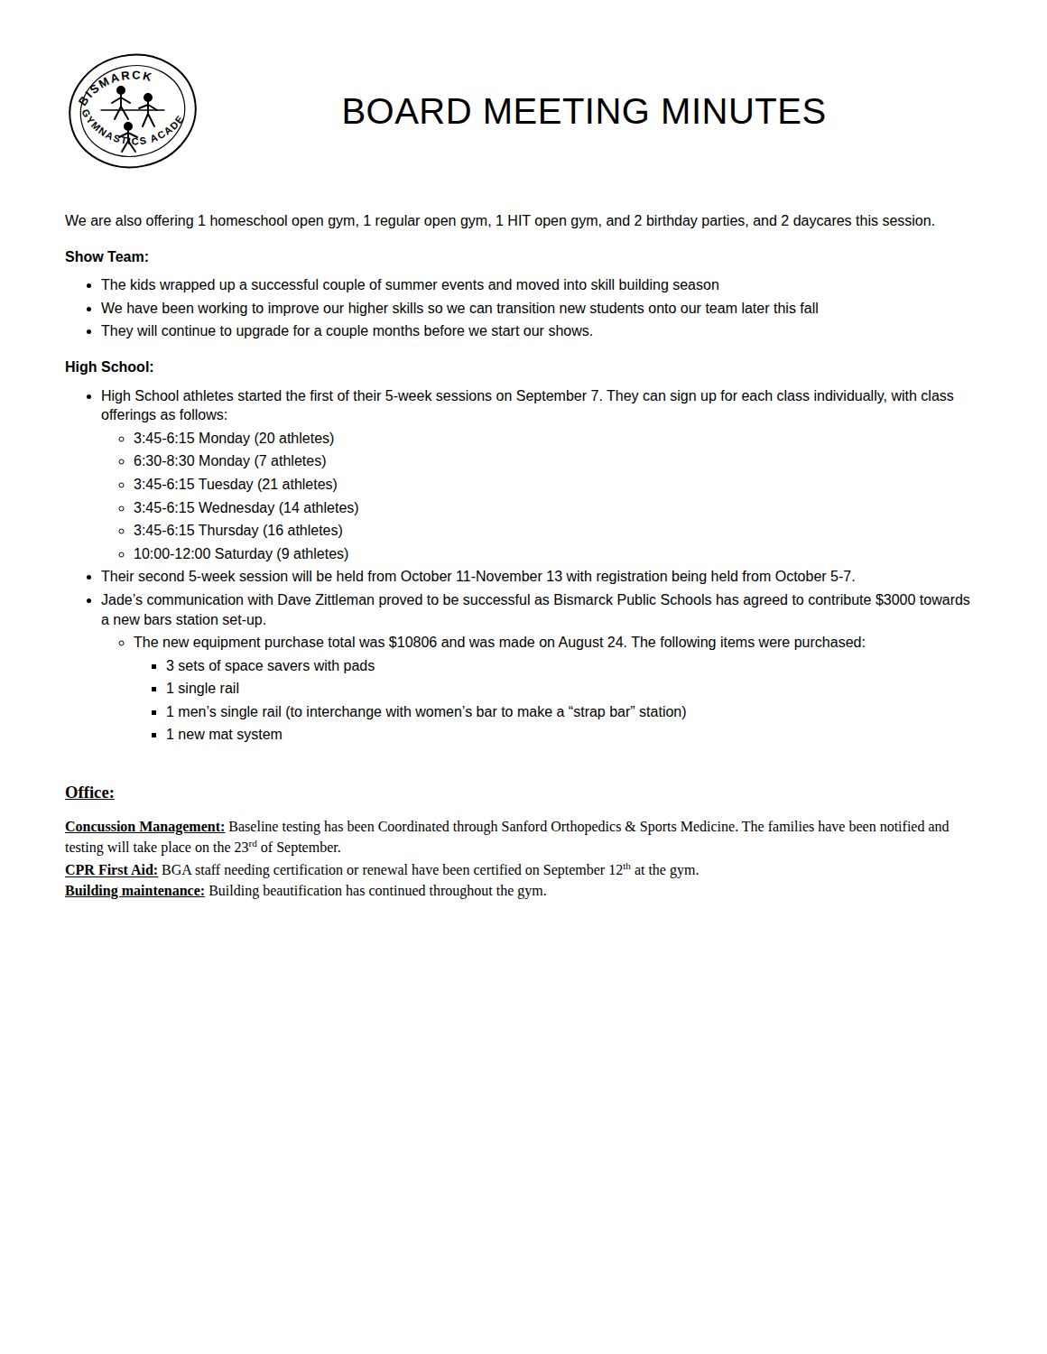BISMARCK GYMNASTICS ACADEMY
BOARD MEETING MINUTES
We are also offering 1 homeschool open gym, 1 regular open gym, 1 HIT open gym, and 2 birthday parties, and 2 daycares this session.
Show Team:
The kids wrapped up a successful couple of summer events and moved into skill building season
We have been working to improve our higher skills so we can transition new students onto our team later this fall
They will continue to upgrade for a couple months before we start our shows.
High School:
High School athletes started the first of their 5-week sessions on September 7. They can sign up for each class individually, with class offerings as follows:
3:45-6:15 Monday (20 athletes)
6:30-8:30 Monday (7 athletes)
3:45-6:15 Tuesday (21 athletes)
3:45-6:15 Wednesday (14 athletes)
3:45-6:15 Thursday (16 athletes)
10:00-12:00 Saturday (9 athletes)
Their second 5-week session will be held from October 11-November 13 with registration being held from October 5-7.
Jade’s communication with Dave Zittleman proved to be successful as Bismarck Public Schools has agreed to contribute $3000 towards a new bars station set-up.
The new equipment purchase total was $10806 and was made on August 24. The following items were purchased:
3 sets of space savers with pads
1 single rail
1 men’s single rail (to interchange with women’s bar to make a “strap bar” station)
1 new mat system
Office:
Concussion Management: Baseline testing has been Coordinated through Sanford Orthopedics & Sports Medicine. The families have been notified and testing will take place on the 23rd of September.
CPR First Aid: BGA staff needing certification or renewal have been certified on September 12th at the gym.
Building maintenance: Building beautification has continued throughout the gym.